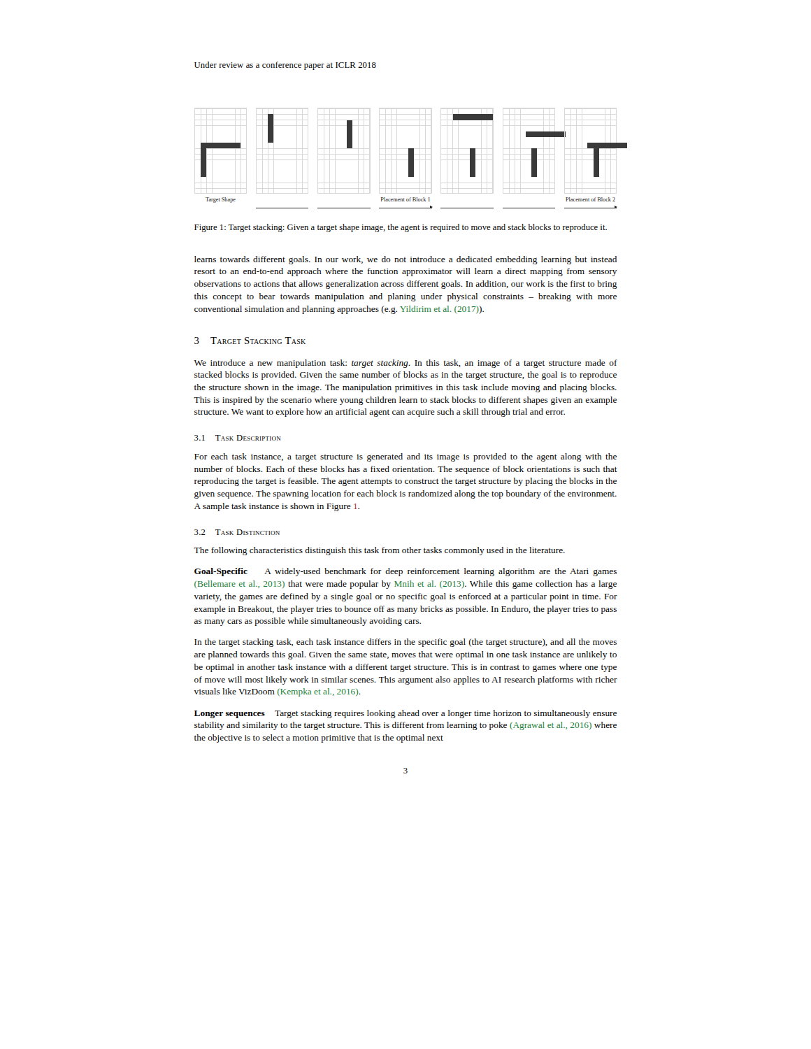Under review as a conference paper at ICLR 2018
Target Shape
Placement of Block 1
Placement of Block 2
Figure 1: Target stacking: Given a target shape image, the agent is required to move and stack blocks to reproduce it.
learns towards different goals. In our work, we do not introduce a dedicated embedding learning but instead resort to an end-to-end approach where the function approximator will learn a direct mapping from sensory observations to actions that allows generalization across different goals. In addition, our work is the first to bring this concept to bear towards manipulation and planing under physical constraints – breaking with more conventional simulation and planning approaches (e.g. Yildirim et al. (2017)).
3 Target Stacking Task
We introduce a new manipulation task: target stacking. In this task, an image of a target structure made of stacked blocks is provided. Given the same number of blocks as in the target structure, the goal is to reproduce the structure shown in the image. The manipulation primitives in this task include moving and placing blocks. This is inspired by the scenario where young children learn to stack blocks to different shapes given an example structure. We want to explore how an artificial agent can acquire such a skill through trial and error.
3.1 Task Description
For each task instance, a target structure is generated and its image is provided to the agent along with the number of blocks. Each of these blocks has a fixed orientation. The sequence of block orientations is such that reproducing the target is feasible. The agent attempts to construct the target structure by placing the blocks in the given sequence. The spawning location for each block is randomized along the top boundary of the environment. A sample task instance is shown in Figure 1.
3.2 Task Distinction
The following characteristics distinguish this task from other tasks commonly used in the literature.
Goal-Specific A widely-used benchmark for deep reinforcement learning algorithm are the Atari games (Bellemare et al., 2013) that were made popular by Mnih et al. (2013). While this game collection has a large variety, the games are defined by a single goal or no specific goal is enforced at a particular point in time. For example in Breakout, the player tries to bounce off as many bricks as possible. In Enduro, the player tries to pass as many cars as possible while simultaneously avoiding cars.
In the target stacking task, each task instance differs in the specific goal (the target structure), and all the moves are planned towards this goal. Given the same state, moves that were optimal in one task instance are unlikely to be optimal in another task instance with a different target structure. This is in contrast to games where one type of move will most likely work in similar scenes. This argument also applies to AI research platforms with richer visuals like VizDoom (Kempka et al., 2016).
Longer sequences Target stacking requires looking ahead over a longer time horizon to simultaneously ensure stability and similarity to the target structure. This is different from learning to poke (Agrawal et al., 2016) where the objective is to select a motion primitive that is the optimal next
3